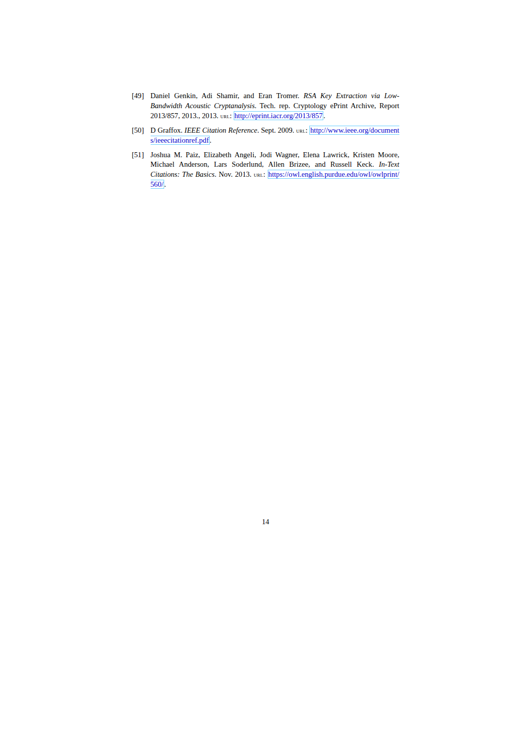[49] Daniel Genkin, Adi Shamir, and Eran Tromer. RSA Key Extraction via Low-Bandwidth Acoustic Cryptanalysis. Tech. rep. Cryptology ePrint Archive, Report 2013/857, 2013., 2013. url: http://eprint.iacr.org/2013/857.
[50] D Graffox. IEEE Citation Reference. Sept. 2009. url: http://www.ieee.org/documents/ieeecitationref.pdf.
[51] Joshua M. Paiz, Elizabeth Angeli, Jodi Wagner, Elena Lawrick, Kristen Moore, Michael Anderson, Lars Soderlund, Allen Brizee, and Russell Keck. In-Text Citations: The Basics. Nov. 2013. url: https://owl.english.purdue.edu/owl/owlprint/560/.
14